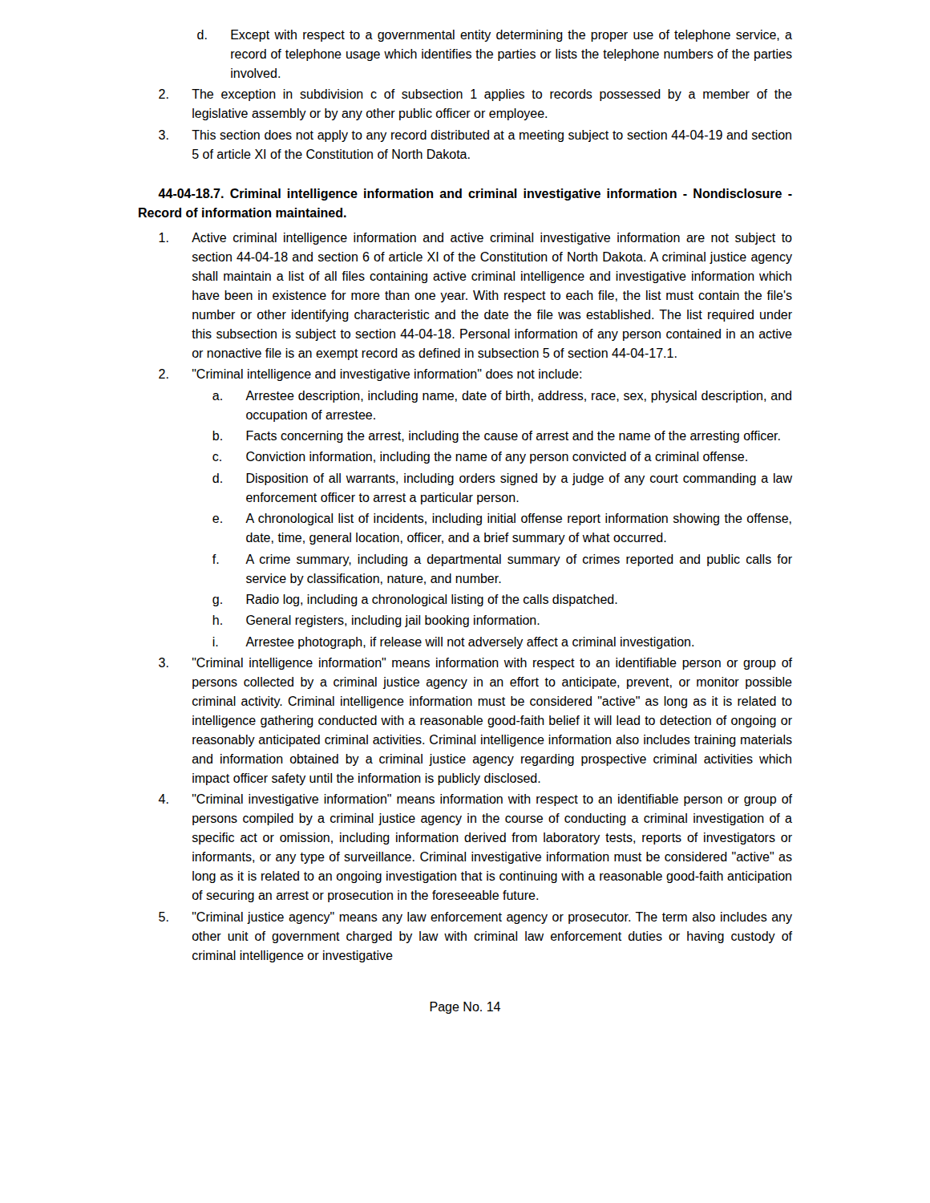d. Except with respect to a governmental entity determining the proper use of telephone service, a record of telephone usage which identifies the parties or lists the telephone numbers of the parties involved.
2. The exception in subdivision c of subsection 1 applies to records possessed by a member of the legislative assembly or by any other public officer or employee.
3. This section does not apply to any record distributed at a meeting subject to section 44-04-19 and section 5 of article XI of the Constitution of North Dakota.
44-04-18.7. Criminal intelligence information and criminal investigative information - Nondisclosure - Record of information maintained.
1. Active criminal intelligence information and active criminal investigative information are not subject to section 44-04-18 and section 6 of article XI of the Constitution of North Dakota. A criminal justice agency shall maintain a list of all files containing active criminal intelligence and investigative information which have been in existence for more than one year. With respect to each file, the list must contain the file's number or other identifying characteristic and the date the file was established. The list required under this subsection is subject to section 44-04-18. Personal information of any person contained in an active or nonactive file is an exempt record as defined in subsection 5 of section 44-04-17.1.
2."Criminal intelligence and investigative information" does not include:
a. Arrestee description, including name, date of birth, address, race, sex, physical description, and occupation of arrestee.
b. Facts concerning the arrest, including the cause of arrest and the name of the arresting officer.
c. Conviction information, including the name of any person convicted of a criminal offense.
d. Disposition of all warrants, including orders signed by a judge of any court commanding a law enforcement officer to arrest a particular person.
e. A chronological list of incidents, including initial offense report information showing the offense, date, time, general location, officer, and a brief summary of what occurred.
f. A crime summary, including a departmental summary of crimes reported and public calls for service by classification, nature, and number.
g. Radio log, including a chronological listing of the calls dispatched.
h. General registers, including jail booking information.
i. Arrestee photograph, if release will not adversely affect a criminal investigation.
3."Criminal intelligence information" means information with respect to an identifiable person or group of persons collected by a criminal justice agency in an effort to anticipate, prevent, or monitor possible criminal activity. Criminal intelligence information must be considered "active" as long as it is related to intelligence gathering conducted with a reasonable good-faith belief it will lead to detection of ongoing or reasonably anticipated criminal activities. Criminal intelligence information also includes training materials and information obtained by a criminal justice agency regarding prospective criminal activities which impact officer safety until the information is publicly disclosed.
4."Criminal investigative information" means information with respect to an identifiable person or group of persons compiled by a criminal justice agency in the course of conducting a criminal investigation of a specific act or omission, including information derived from laboratory tests, reports of investigators or informants, or any type of surveillance. Criminal investigative information must be considered "active" as long as it is related to an ongoing investigation that is continuing with a reasonable good-faith anticipation of securing an arrest or prosecution in the foreseeable future.
5."Criminal justice agency" means any law enforcement agency or prosecutor. The term also includes any other unit of government charged by law with criminal law enforcement duties or having custody of criminal intelligence or investigative
Page No. 14